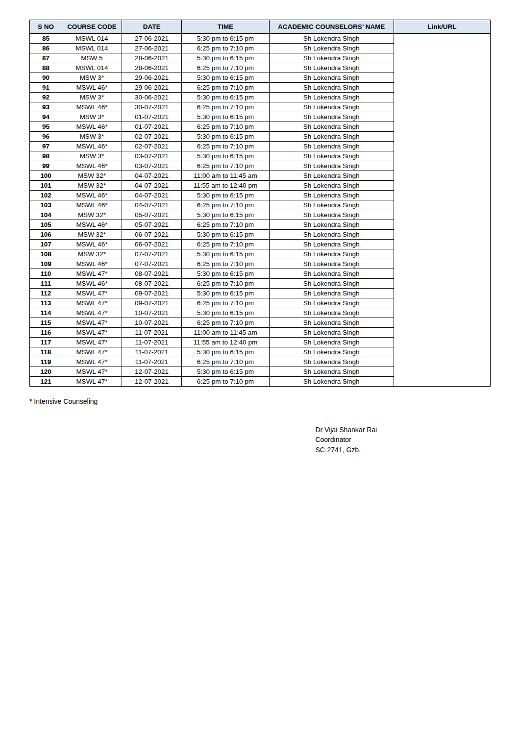| S NO | COURSE CODE | DATE | TIME | ACADEMIC COUNSELORS’ NAME | Link/URL |
| --- | --- | --- | --- | --- | --- |
| 85 | MSWL 014 | 27-06-2021 | 5:30 pm to 6:15 pm | Sh Lokendra Singh | |
| 86 | MSWL 014 | 27-06-2021 | 6:25 pm to 7:10 pm | Sh Lokendra Singh |
| 87 | MSW 5 | 28-06-2021 | 5:30 pm to 6:15 pm | Sh Lokendra Singh |
| 88 | MSWL 014 | 28-06-2021 | 6:25 pm to 7:10 pm | Sh Lokendra Singh |
| 90 | MSW 3* | 29-06-2021 | 5:30 pm to 6:15 pm | Sh Lokendra Singh |
| 91 | MSWL 46* | 29-06-2021 | 6:25 pm to 7:10 pm | Sh Lokendra Singh |
| 92 | MSW 3* | 30-06-2021 | 5:30 pm to 6:15 pm | Sh Lokendra Singh |
| 93 | MSWL 46* | 30-07-2021 | 6:25 pm to 7:10 pm | Sh Lokendra Singh |
| 94 | MSW 3* | 01-07-2021 | 5:30 pm to 6:15 pm | Sh Lokendra Singh |
| 95 | MSWL 46* | 01-07-2021 | 6:25 pm to 7:10 pm | Sh Lokendra Singh |
| 96 | MSW 3* | 02-07-2021 | 5:30 pm to 6:15 pm | Sh Lokendra Singh |
| 97 | MSWL 46* | 02-07-2021 | 6:25 pm to 7:10 pm | Sh Lokendra Singh |
| 98 | MSW 3* | 03-07-2021 | 5:30 pm to 6:15 pm | Sh Lokendra Singh |
| 99 | MSWL 46* | 03-07-2021 | 6:25 pm to 7:10 pm | Sh Lokendra Singh |
| 100 | MSW 32* | 04-07-2021 | 11:00 am to 11:45 am | Sh Lokendra Singh |
| 101 | MSW 32* | 04-07-2021 | 11:55 am to 12:40 pm | Sh Lokendra Singh |
| 102 | MSWL 46* | 04-07-2021 | 5:30 pm to 6:15 pm | Sh Lokendra Singh |
| 103 | MSWL 46* | 04-07-2021 | 6:25 pm to 7:10 pm | Sh Lokendra Singh |
| 104 | MSW 32* | 05-07-2021 | 5:30 pm to 6:15 pm | Sh Lokendra Singh |
| 105 | MSWL 46* | 05-07-2021 | 6:25 pm to 7:10 pm | Sh Lokendra Singh |
| 106 | MSW 32* | 06-07-2021 | 5:30 pm to 6:15 pm | Sh Lokendra Singh |
| 107 | MSWL 46* | 06-07-2021 | 6:25 pm to 7:10 pm | Sh Lokendra Singh |
| 108 | MSW 32* | 07-07-2021 | 5:30 pm to 6:15 pm | Sh Lokendra Singh |
| 109 | MSWL 46* | 07-07-2021 | 6:25 pm to 7:10 pm | Sh Lokendra Singh |
| 110 | MSWL 47* | 08-07-2021 | 5:30 pm to 6:15 pm | Sh Lokendra Singh |
| 111 | MSWL 46* | 08-07-2021 | 6:25 pm to 7:10 pm | Sh Lokendra Singh |
| 112 | MSWL 47* | 09-07-2021 | 5:30 pm to 6:15 pm | Sh Lokendra Singh |
| 113 | MSWL 47* | 09-07-2021 | 6:25 pm to 7:10 pm | Sh Lokendra Singh |
| 114 | MSWL 47* | 10-07-2021 | 5:30 pm to 6:15 pm | Sh Lokendra Singh |
| 115 | MSWL 47* | 10-07-2021 | 6:25 pm to 7:10 pm | Sh Lokendra Singh |
| 116 | MSWL 47* | 11-07-2021 | 11:00 am to 11:45 am | Sh Lokendra Singh |
| 117 | MSWL 47* | 11-07-2021 | 11:55 am to 12:40 pm | Sh Lokendra Singh |
| 118 | MSWL 47* | 11-07-2021 | 5:30 pm to 6:15 pm | Sh Lokendra Singh |
| 119 | MSWL 47* | 11-07-2021 | 6:25 pm to 7:10 pm | Sh Lokendra Singh |
| 120 | MSWL 47* | 12-07-2021 | 5:30 pm to 6:15 pm | Sh Lokendra Singh |
| 121 | MSWL 47* | 12-07-2021 | 6:25 pm to 7:10 pm | Sh Lokendra Singh |
* Intensive Counseling
Dr Vijai Shankar Rai
Coordinator
SC-2741, Gzb.